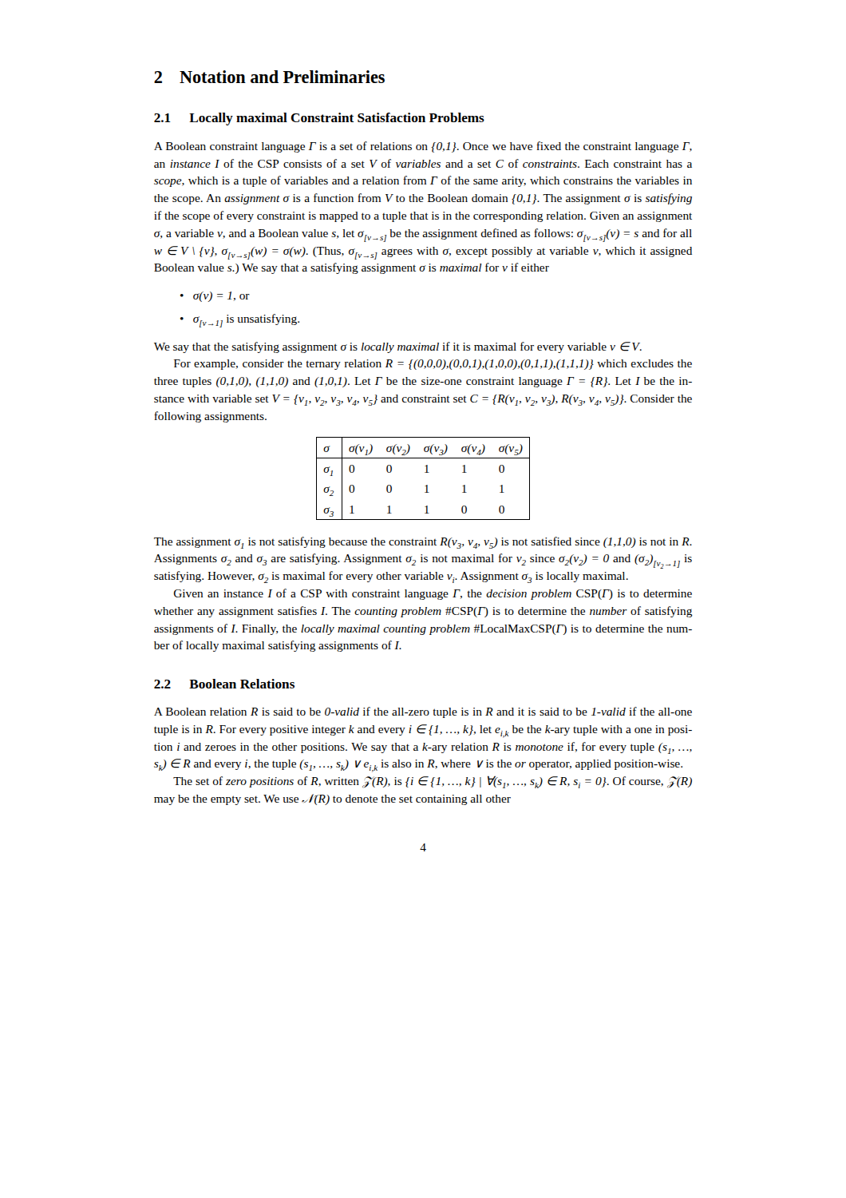2 Notation and Preliminaries
2.1 Locally maximal Constraint Satisfaction Problems
A Boolean constraint language Γ is a set of relations on {0,1}. Once we have fixed the constraint language Γ, an instance I of the CSP consists of a set V of variables and a set C of constraints. Each constraint has a scope, which is a tuple of variables and a relation from Γ of the same arity, which constrains the variables in the scope. An assignment σ is a function from V to the Boolean domain {0,1}. The assignment σ is satisfying if the scope of every constraint is mapped to a tuple that is in the corresponding relation. Given an assignment σ, a variable v, and a Boolean value s, let σ[v→s] be the assignment defined as follows: σ[v→s](v) = s and for all w ∈ V \ {v}, σ[v→s](w) = σ(w). (Thus, σ[v→s] agrees with σ, except possibly at variable v, which it assigned Boolean value s.) We say that a satisfying assignment σ is maximal for v if either
σ(v) = 1, or
σ[v→1] is unsatisfying.
We say that the satisfying assignment σ is locally maximal if it is maximal for every variable v ∈ V.
For example, consider the ternary relation R = {(0,0,0),(0,0,1),(1,0,0),(0,1,1),(1,1,1)} which excludes the three tuples (0,1,0), (1,1,0) and (1,0,1). Let Γ be the size-one constraint language Γ = {R}. Let I be the instance with variable set V = {v1, v2, v3, v4, v5} and constraint set C = {R(v1, v2, v3), R(v3, v4, v5)}. Consider the following assignments.
| σ | σ(v 1 ) | σ(v 2 ) | σ(v 3 ) | σ(v 4 ) | σ(v 5 ) |
| --- | --- | --- | --- | --- | --- |
| σ 1 | 0 | 0 | 1 | 1 | 0 |
| σ 2 | 0 | 0 | 1 | 1 | 1 |
| σ 3 | 1 | 1 | 1 | 0 | 0 |
The assignment σ1 is not satisfying because the constraint R(v3, v4, v5) is not satisfied since (1,1,0) is not in R. Assignments σ2 and σ3 are satisfying. Assignment σ2 is not maximal for v2 since σ2(v2) = 0 and (σ2)[v2→1] is satisfying. However, σ2 is maximal for every other variable vi. Assignment σ3 is locally maximal.
Given an instance I of a CSP with constraint language Γ, the decision problem CSP(Γ) is to determine whether any assignment satisfies I. The counting problem #CSP(Γ) is to determine the number of satisfying assignments of I. Finally, the locally maximal counting problem #LocalMaxCSP(Γ) is to determine the number of locally maximal satisfying assignments of I.
2.2 Boolean Relations
A Boolean relation R is said to be 0-valid if the all-zero tuple is in R and it is said to be 1-valid if the all-one tuple is in R. For every positive integer k and every i ∈ {1, …, k}, let ei,k be the k-ary tuple with a one in position i and zeroes in the other positions. We say that a k-ary relation R is monotone if, for every tuple (s1, …, sk) ∈ R and every i, the tuple (s1, …, sk) ∨ ei,k is also in R, where ∨ is the or operator, applied position-wise.
The set of zero positions of R, written 𝒵(R), is {i ∈ {1, …, k} | ∀(s1, …, sk) ∈ R, si = 0}. Of course, 𝒵(R) may be the empty set. We use 𝒩(R) to denote the set containing all other
4